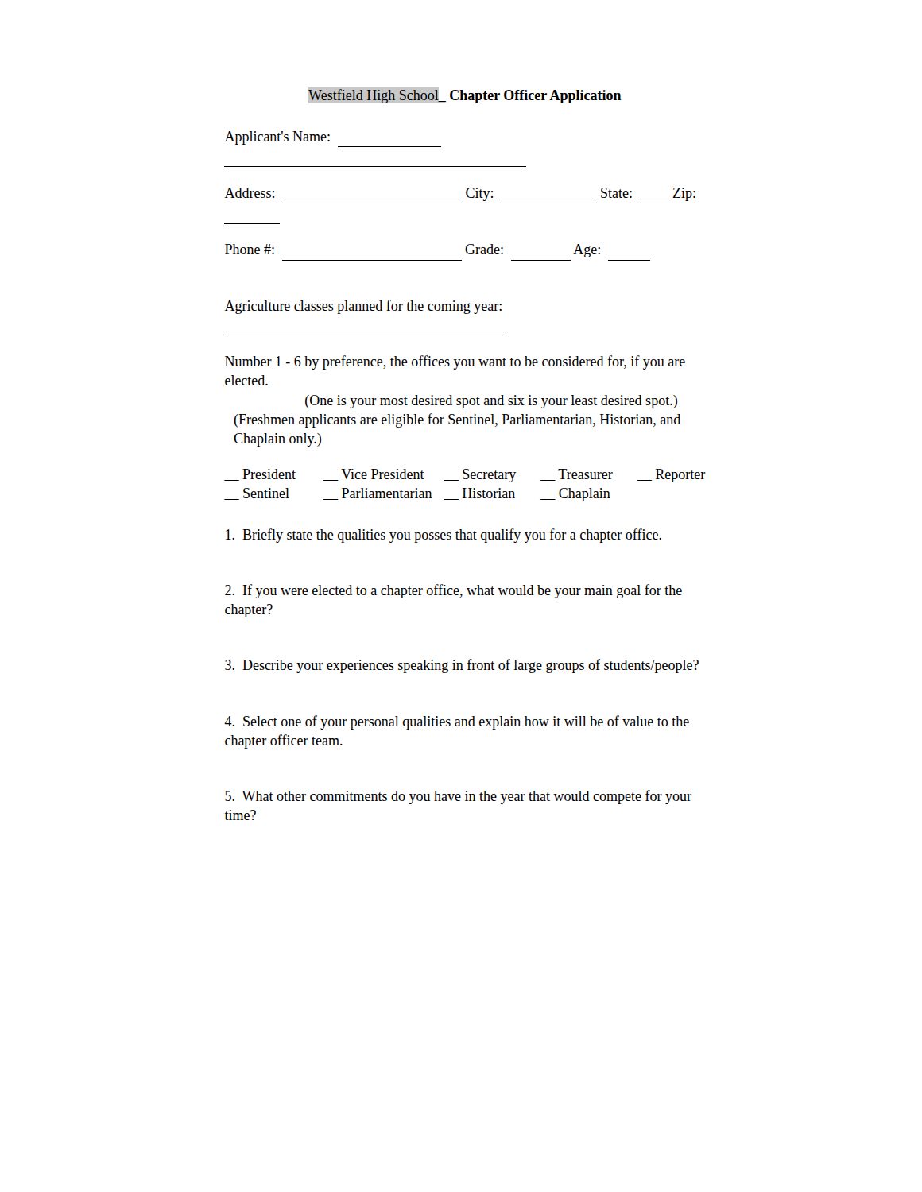Westfield High School_ Chapter Officer Application
Applicant's Name:
Address: City: State: Zip:
Phone #: Grade: Age:
Agriculture classes planned for the coming year:
Number 1 - 6 by preference, the offices you want to be considered for, if you are elected. (One is your most desired spot and six is your least desired spot.) (Freshmen applicants are eligible for Sentinel, Parliamentarian, Historian, and Chaplain only.)
| __ President | __ Vice President | __ Secretary | __ Treasurer | __ Reporter |
| __ Sentinel | __ Parliamentarian | __ Historian | __ Chaplain | |
1. Briefly state the qualities you posses that qualify you for a chapter office.
2. If you were elected to a chapter office, what would be your main goal for the chapter?
3. Describe your experiences speaking in front of large groups of students/people?
4. Select one of your personal qualities and explain how it will be of value to the chapter officer team.
5. What other commitments do you have in the year that would compete for your time?